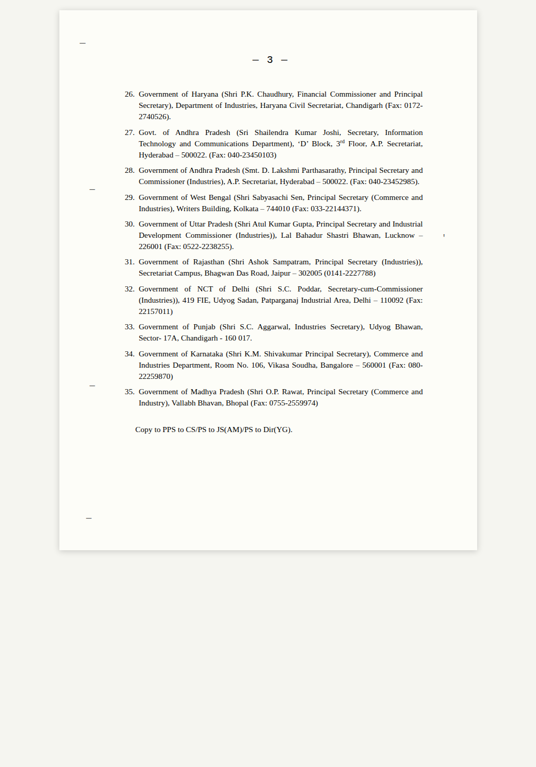— — — — ′
— 3 —
Government of Haryana (Shri P.K. Chaudhury, Financial Commissioner and Principal Secretary), Department of Industries, Haryana Civil Secretariat, Chandigarh (Fax: 0172-2740526).
Govt. of Andhra Pradesh (Sri Shailendra Kumar Joshi, Secretary, Information Technology and Communications Department), ‘D’ Block, 3rd Floor, A.P. Secretariat, Hyderabad – 500022. (Fax: 040-23450103)
Government of Andhra Pradesh (Smt. D. Lakshmi Parthasarathy, Principal Secretary and Commissioner (Industries), A.P. Secretariat, Hyderabad – 500022. (Fax: 040-23452985).
Government of West Bengal (Shri Sabyasachi Sen, Principal Secretary (Commerce and Industries), Writers Building, Kolkata – 744010 (Fax: 033-22144371).
Government of Uttar Pradesh (Shri Atul Kumar Gupta, Principal Secretary and Industrial Development Commissioner (Industries)), Lal Bahadur Shastri Bhawan, Lucknow – 226001 (Fax: 0522-2238255).
Government of Rajasthan (Shri Ashok Sampatram, Principal Secretary (Industries)), Secretariat Campus, Bhagwan Das Road, Jaipur – 302005 (0141-2227788)
Government of NCT of Delhi (Shri S.C. Poddar, Secretary-cum-Commissioner (Industries)), 419 FIE, Udyog Sadan, Patparganaj Industrial Area, Delhi – 110092 (Fax: 22157011)
Government of Punjab (Shri S.C. Aggarwal, Industries Secretary), Udyog Bhawan, Sector- 17A, Chandigarh - 160 017.
Government of Karnataka (Shri K.M. Shivakumar Principal Secretary), Commerce and Industries Department, Room No. 106, Vikasa Soudha, Bangalore – 560001 (Fax: 080-22259870)
Government of Madhya Pradesh (Shri O.P. Rawat, Principal Secretary (Commerce and Industry), Vallabh Bhavan, Bhopal (Fax: 0755-2559974)
Copy to PPS to CS/PS to JS(AM)/PS to Dir(YG).